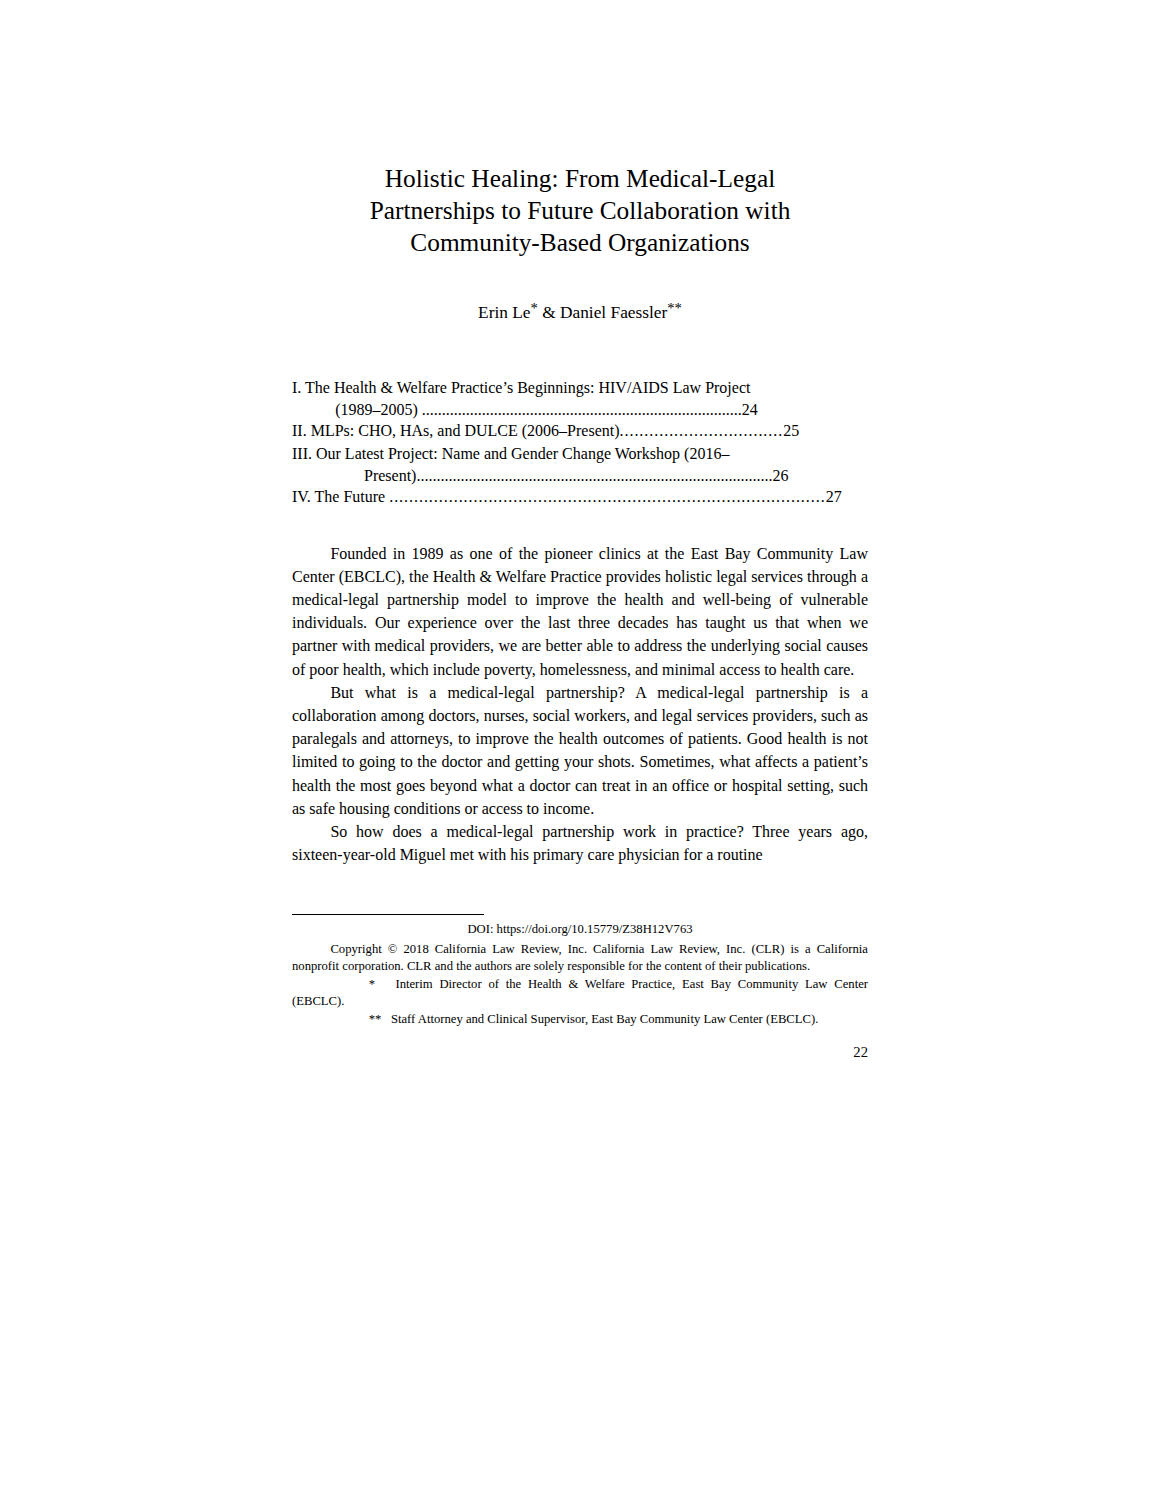Holistic Healing: From Medical-Legal Partnerships to Future Collaboration with Community-Based Organizations
Erin Le* & Daniel Faessler**
I. The Health & Welfare Practice’s Beginnings: HIV/AIDS Law Project (1989–2005) ................................................................................ 24 II. MLPs: CHO, HAs, and DULCE (2006–Present)................................. 25 III. Our Latest Project: Name and Gender Change Workshop (2016– Present)......................................................................................... 26 IV. The Future ........................................................................................ 27
Founded in 1989 as one of the pioneer clinics at the East Bay Community Law Center (EBCLC), the Health & Welfare Practice provides holistic legal services through a medical-legal partnership model to improve the health and well-being of vulnerable individuals. Our experience over the last three decades has taught us that when we partner with medical providers, we are better able to address the underlying social causes of poor health, which include poverty, homelessness, and minimal access to health care.
But what is a medical-legal partnership? A medical-legal partnership is a collaboration among doctors, nurses, social workers, and legal services providers, such as paralegals and attorneys, to improve the health outcomes of patients. Good health is not limited to going to the doctor and getting your shots. Sometimes, what affects a patient’s health the most goes beyond what a doctor can treat in an office or hospital setting, such as safe housing conditions or access to income.
So how does a medical-legal partnership work in practice? Three years ago, sixteen-year-old Miguel met with his primary care physician for a routine
DOI: https://doi.org/10.15779/Z38H12V763
Copyright © 2018 California Law Review, Inc. California Law Review, Inc. (CLR) is a California nonprofit corporation. CLR and the authors are solely responsible for the content of their publications.
* Interim Director of the Health & Welfare Practice, East Bay Community Law Center (EBCLC).
** Staff Attorney and Clinical Supervisor, East Bay Community Law Center (EBCLC).
22